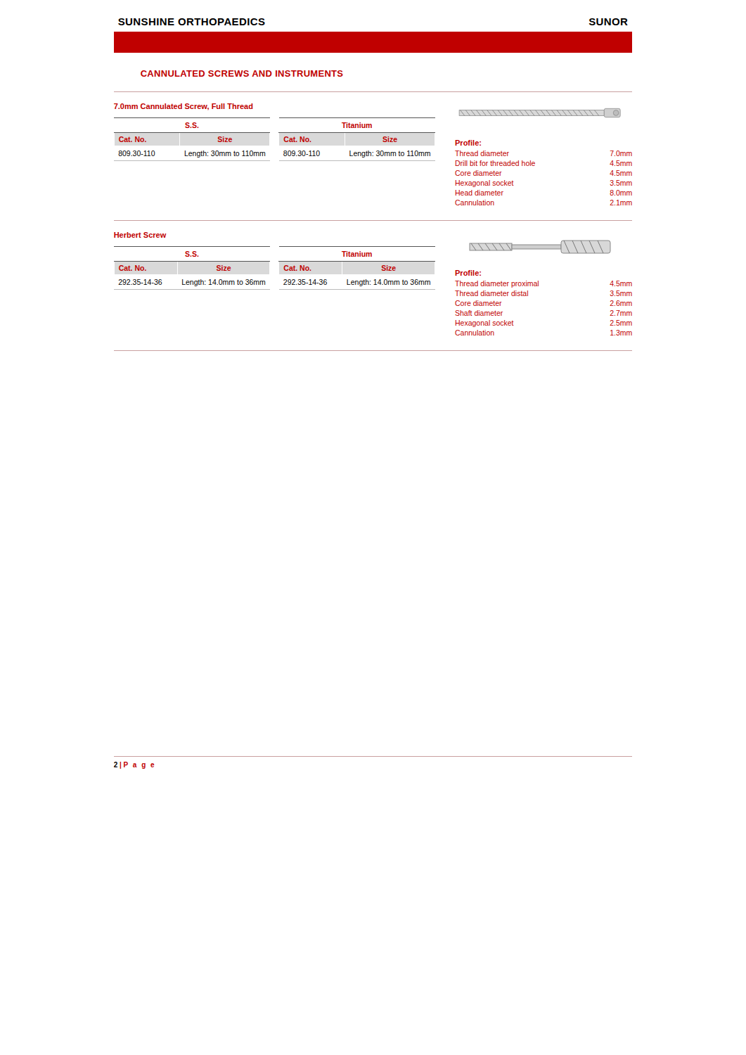SUNSHINE ORTHOPAEDICS SUNOR
CANNULATED SCREWS AND INSTRUMENTS
7.0mm Cannulated Screw, Full Thread
| S.S. | | Titanium |
| --- | --- | --- |
| Cat. No. | Size | | Cat. No. | Size |
| 809.30-110 | Length: 30mm to 110mm | | 809.30-110 | Length: 30mm to 110mm |
Profile:
| Thread diameter | 7.0mm |
| Drill bit for threaded hole | 4.5mm |
| Core diameter | 4.5mm |
| Hexagonal socket | 3.5mm |
| Head diameter | 8.0mm |
| Cannulation | 2.1mm |
Herbert Screw
| S.S. | | Titanium |
| --- | --- | --- |
| Cat. No. | Size | | Cat. No. | Size |
| 292.35-14-36 | Length: 14.0mm to 36mm | | 292.35-14-36 | Length: 14.0mm to 36mm |
Profile:
| Thread diameter proximal | 4.5mm |
| Thread diameter distal | 3.5mm |
| Core diameter | 2.6mm |
| Shaft diameter | 2.7mm |
| Hexagonal socket | 2.5mm |
| Cannulation | 1.3mm |
2 | P a g e